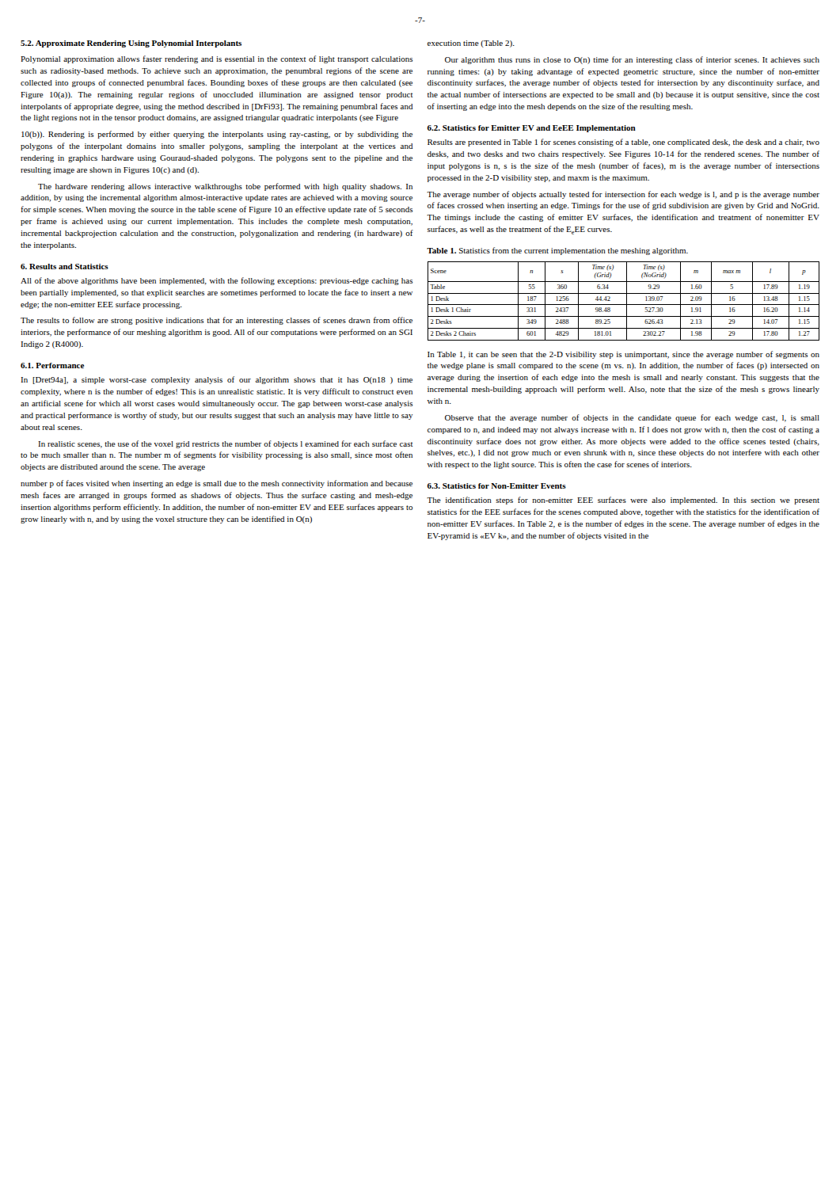-7-
5.2. Approximate Rendering Using Polynomial Interpolants
Polynomial approximation allows faster rendering and is essential in the context of light transport calculations such as radiosity-based methods. To achieve such an approximation, the penumbral regions of the scene are collected into groups of connected penumbral faces. Bounding boxes of these groups are then calculated (see Figure 10(a)). The remaining regular regions of unoccluded illumination are assigned tensor product interpolants of appropriate degree, using the method described in [DrFi93]. The remaining penumbral faces and the light regions not in the tensor product domains, are assigned triangular quadratic interpolants (see Figure
10(b)). Rendering is performed by either querying the interpolants using ray-casting, or by subdividing the polygons of the interpolant domains into smaller polygons, sampling the interpolant at the vertices and rendering in graphics hardware using Gouraud-shaded polygons. The polygons sent to the pipeline and the resulting image are shown in Figures 10(c) and (d).
The hardware rendering allows interactive walkthroughs tobe performed with high quality shadows. In addition, by using the incremental algorithm almost-interactive update rates are achieved with a moving source for simple scenes. When moving the source in the table scene of Figure 10 an effective update rate of 5 seconds per frame is achieved using our current implementation. This includes the complete mesh computation, incremental backprojection calculation and the construction, polygonalization and rendering (in hardware) of the interpolants.
6. Results and Statistics
All of the above algorithms have been implemented, with the following exceptions: previous-edge caching has been partially implemented, so that explicit searches are sometimes performed to locate the face to insert a new edge; the non-emitter EEE surface processing.
The results to follow are strong positive indications that for an interesting classes of scenes drawn from office interiors, the performance of our meshing algorithm is good. All of our computations were performed on an SGI Indigo 2 (R4000).
6.1. Performance
In [Dret94a], a simple worst-case complexity analysis of our algorithm shows that it has O(n18 ) time complexity, where n is the number of edges! This is an unrealistic statistic. It is very difficult to construct even an artificial scene for which all worst cases would simultaneously occur. The gap between worst-case analysis and practical performance is worthy of study, but our results suggest that such an analysis may have little to say about real scenes.
In realistic scenes, the use of the voxel grid restricts the number of objects l examined for each surface cast to be much smaller than n. The number m of segments for visibility processing is also small, since most often objects are distributed around the scene. The average
number p of faces visited when inserting an edge is small due to the mesh connectivity information and because mesh faces are arranged in groups formed as shadows of objects. Thus the surface casting and mesh-edge insertion algorithms perform efficiently. In addition, the number of non-emitter EV and EEE surfaces appears to grow linearly with n, and by using the voxel structure they can be identified in O(n)
execution time (Table 2).
Our algorithm thus runs in close to O(n) time for an interesting class of interior scenes. It achieves such running times: (a) by taking advantage of expected geometric structure, since the number of non-emitter discontinuity surfaces, the average number of objects tested for intersection by any discontinuity surface, and the actual number of intersections are expected to be small and (b) because it is output sensitive, since the cost of inserting an edge into the mesh depends on the size of the resulting mesh.
6.2. Statistics for Emitter EV and EeEE Implementation
Results are presented in Table 1 for scenes consisting of a table, one complicated desk, the desk and a chair, two desks, and two desks and two chairs respectively. See Figures 10-14 for the rendered scenes. The number of input polygons is n, s is the size of the mesh (number of faces), m is the average number of intersections processed in the 2-D visibility step, and maxm is the maximum.
The average number of objects actually tested for intersection for each wedge is l, and p is the average number of faces crossed when inserting an edge. Timings for the use of grid subdivision are given by Grid and NoGrid. The timings include the casting of emitter EV surfaces, the identification and treatment of nonemitter EV surfaces, as well as the treatment of the Ee EE curves.
Table 1. Statistics from the current implementation the meshing algorithm.
| Scene | n | s | Time (s) (Grid) | Time (s) (NoGrid) | m | max m | l | p |
| --- | --- | --- | --- | --- | --- | --- | --- | --- |
| Table | 55 | 360 | 6.34 | 9.29 | 1.60 | 5 | 17.89 | 1.19 |
| 1 Desk | 187 | 1256 | 44.42 | 139.07 | 2.09 | 16 | 13.48 | 1.15 |
| 1 Desk 1 Chair | 331 | 2437 | 98.48 | 527.30 | 1.91 | 16 | 16.20 | 1.14 |
| 2 Desks | 349 | 2488 | 89.25 | 626.43 | 2.13 | 29 | 14.07 | 1.15 |
| 2 Desks 2 Chairs | 601 | 4829 | 181.01 | 2302.27 | 1.98 | 29 | 17.80 | 1.27 |
In Table 1, it can be seen that the 2-D visibility step is unimportant, since the average number of segments on the wedge plane is small compared to the scene (m vs. n). In addition, the number of faces (p) intersected on average during the insertion of each edge into the mesh is small and nearly constant. This suggests that the incremental mesh-building approach will perform well. Also, note that the size of the mesh s grows linearly with n.
Observe that the average number of objects in the candidate queue for each wedge cast, l, is small compared to n, and indeed may not always increase with n. If l does not grow with n, then the cost of casting a discontinuity surface does not grow either. As more objects were added to the office scenes tested (chairs, shelves, etc.), l did not grow much or even shrunk with n, since these objects do not interfere with each other with respect to the light source. This is often the case for scenes of interiors.
6.3. Statistics for Non-Emitter Events
The identification steps for non-emitter EEE surfaces were also implemented. In this section we present statistics for the EEE surfaces for the scenes computed above, together with the statistics for the identification of non-emitter EV surfaces. In Table 2, e is the number of edges in the scene. The average number of edges in the EV-pyramid is «EV k», and the number of objects visited in the